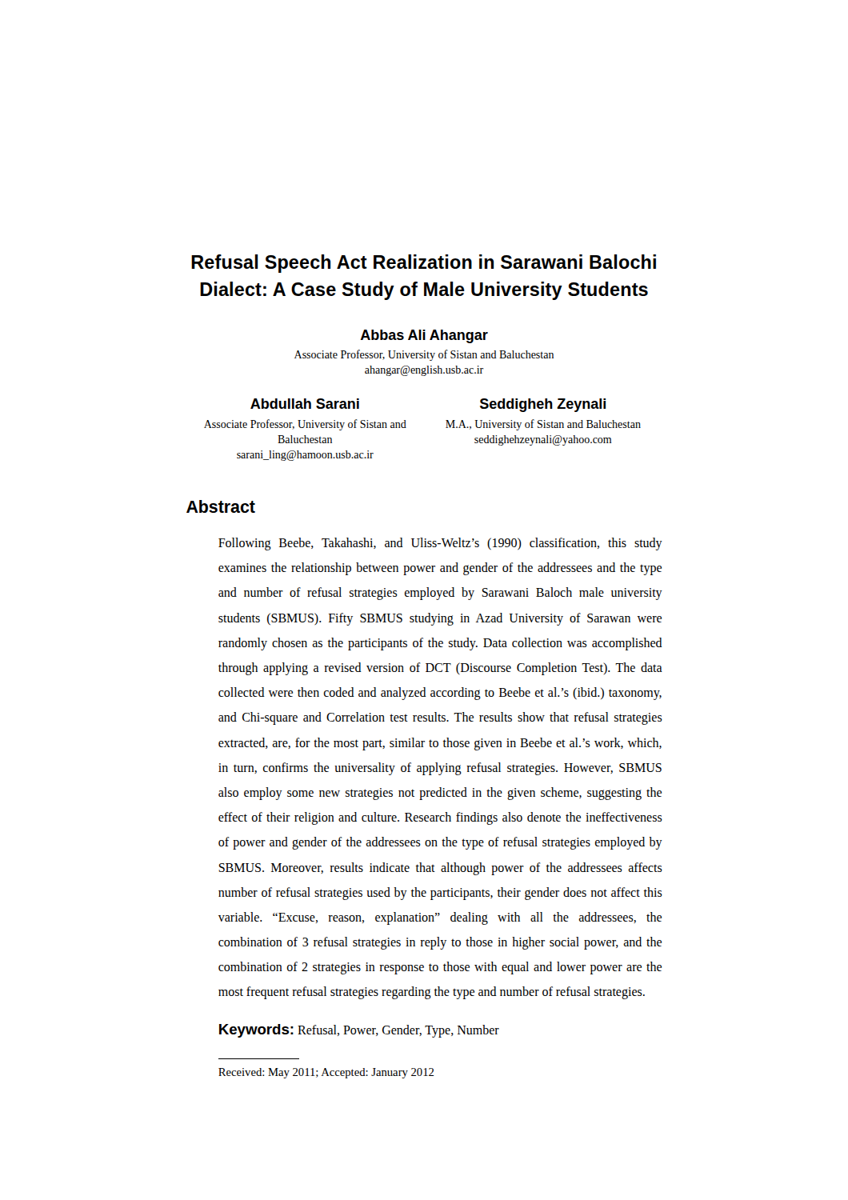Refusal Speech Act Realization in Sarawani Balochi
Dialect: A Case Study of Male University Students
Abbas Ali Ahangar
Associate Professor, University of Sistan and Baluchestan
ahangar@english.usb.ac.ir
| Abdullah Sarani Associate Professor, University of Sistan and Baluchestan sarani_ling@hamoon.usb.ac.ir | Seddigheh Zeynali M.A., University of Sistan and Baluchestan seddighehzeynali@yahoo.com |
Abstract
Following Beebe, Takahashi, and Uliss-Weltz’s (1990) classification, this study examines the relationship between power and gender of the addressees and the type and number of refusal strategies employed by Sarawani Baloch male university students (SBMUS). Fifty SBMUS studying in Azad University of Sarawan were randomly chosen as the participants of the study. Data collection was accomplished through applying a revised version of DCT (Discourse Completion Test). The data collected were then coded and analyzed according to Beebe et al.’s (ibid.) taxonomy, and Chi-square and Correlation test results. The results show that refusal strategies extracted, are, for the most part, similar to those given in Beebe et al.’s work, which, in turn, confirms the universality of applying refusal strategies. However, SBMUS also employ some new strategies not predicted in the given scheme, suggesting the effect of their religion and culture. Research findings also denote the ineffectiveness of power and gender of the addressees on the type of refusal strategies employed by SBMUS. Moreover, results indicate that although power of the addressees affects number of refusal strategies used by the participants, their gender does not affect this variable. “Excuse, reason, explanation” dealing with all the addressees, the combination of 3 refusal strategies in reply to those in higher social power, and the combination of 2 strategies in response to those with equal and lower power are the most frequent refusal strategies regarding the type and number of refusal strategies.
Keywords: Refusal, Power, Gender, Type, Number
Received: May 2011; Accepted: January 2012